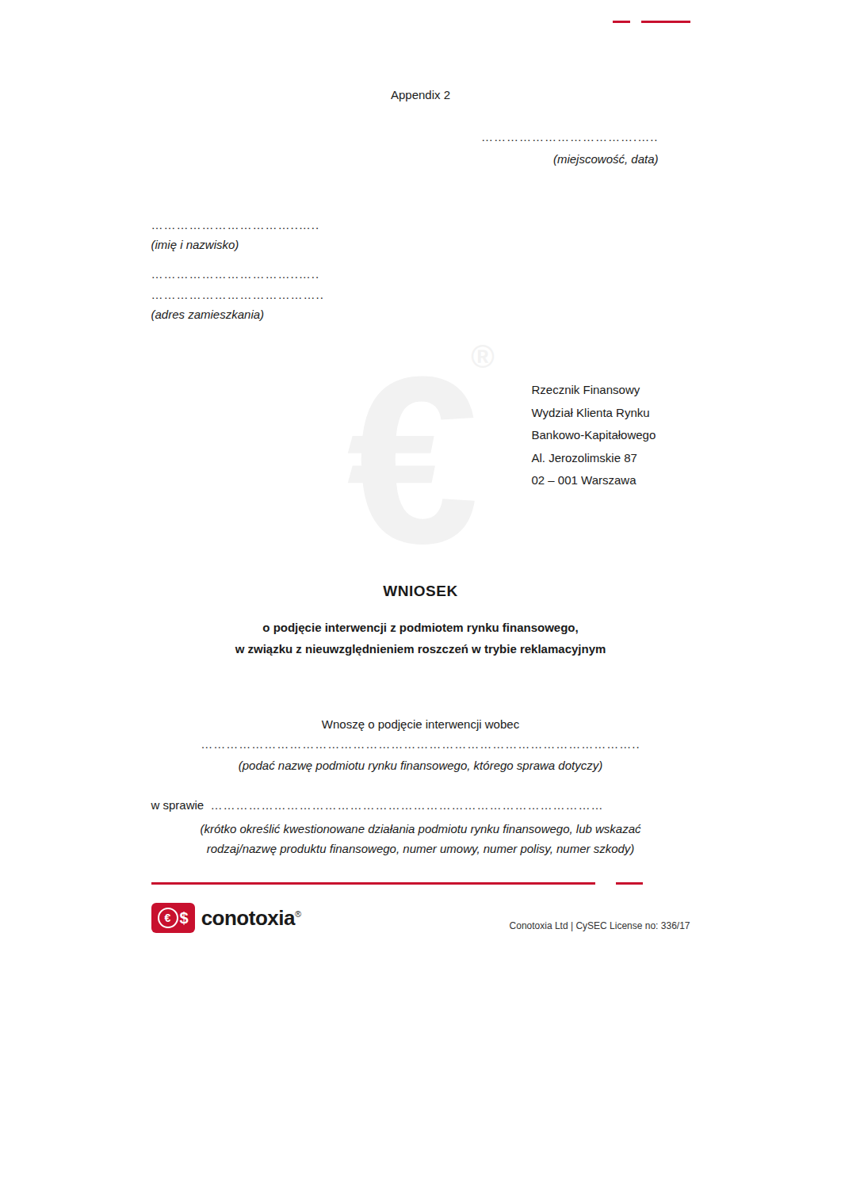€®
Appendix 2
……………………………….…..
(miejscowość, data)
……………………………..….. (imię i nazwisko) ……………………………..….. ………………………………….. (adres zamieszkania)
Rzecznik Finansowy
Wydział Klienta Rynku
Bankowo-Kapitałowego
Al. Jerozolimskie 87
02 – 001 Warszawa
WNIOSEK
o podjęcie interwencji z podmiotem rynku finansowego,
w związku z nieuwzględnieniem roszczeń w trybie reklamacyjnym
Wnoszę o podjęcie interwencji wobec
…………………………………………………………………………………………..
(podać nazwę podmiotu rynku finansowego, którego sprawa dotyczy)
w sprawie …………………………………………………………………………………
(krótko określić kwestionowane działania podmiotu rynku finansowego, lub wskazać
rodzaj/nazwę produktu finansowego, numer umowy, numer polisy, numer szkody)
€$ conotoxia®
Conotoxia Ltd | CySEC License no: 336/17